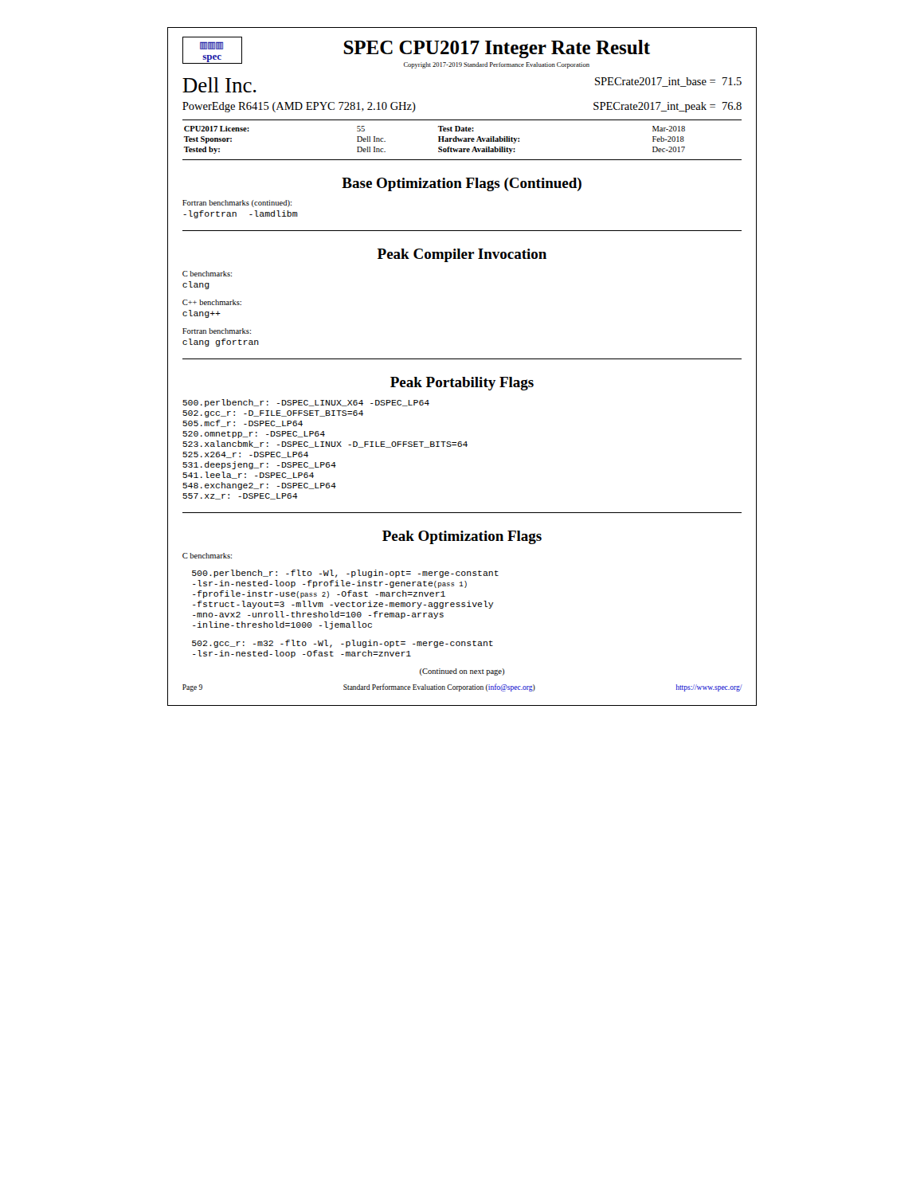▥▥▥
spec
SPEC CPU2017 Integer Rate Result
Copyright 2017-2019 Standard Performance Evaluation Corporation
Dell Inc.
SPECrate2017_int_base = 71.5
PowerEdge R6415 (AMD EPYC 7281, 2.10 GHz)
SPECrate2017_int_peak = 76.8
| CPU2017 License: | 55 | Test Date: | Mar-2018 |
| Test Sponsor: | Dell Inc. | Hardware Availability: | Feb-2018 |
| Tested by: | Dell Inc. | Software Availability: | Dec-2017 |
Base Optimization Flags (Continued)
Fortran benchmarks (continued):
-lgfortran -lamdlibm
Peak Compiler Invocation
C benchmarks:
clang
C++ benchmarks:
clang++
Fortran benchmarks:
clang gfortran
Peak Portability Flags
500.perlbench_r: -DSPEC_LINUX_X64 -DSPEC_LP64
502.gcc_r: -D_FILE_OFFSET_BITS=64
505.mcf_r: -DSPEC_LP64
520.omnetpp_r: -DSPEC_LP64
523.xalancbmk_r: -DSPEC_LINUX -D_FILE_OFFSET_BITS=64
525.x264_r: -DSPEC_LP64
531.deepsjeng_r: -DSPEC_LP64
541.leela_r: -DSPEC_LP64
548.exchange2_r: -DSPEC_LP64
557.xz_r: -DSPEC_LP64
Peak Optimization Flags
C benchmarks:
500.perlbench_r: -flto -Wl, -plugin-opt= -merge-constant
-lsr-in-nested-loop -fprofile-instr-generate(pass 1)
-fprofile-instr-use(pass 2) -Ofast -march=znver1
-fstruct-layout=3 -mllvm -vectorize-memory-aggressively
-mno-avx2 -unroll-threshold=100 -fremap-arrays
-inline-threshold=1000 -ljemalloc
502.gcc_r: -m32 -flto -Wl, -plugin-opt= -merge-constant
-lsr-in-nested-loop -Ofast -march=znver1
(Continued on next page)
Page 9
Standard Performance Evaluation Corporation (info@spec.org)
https://www.spec.org/